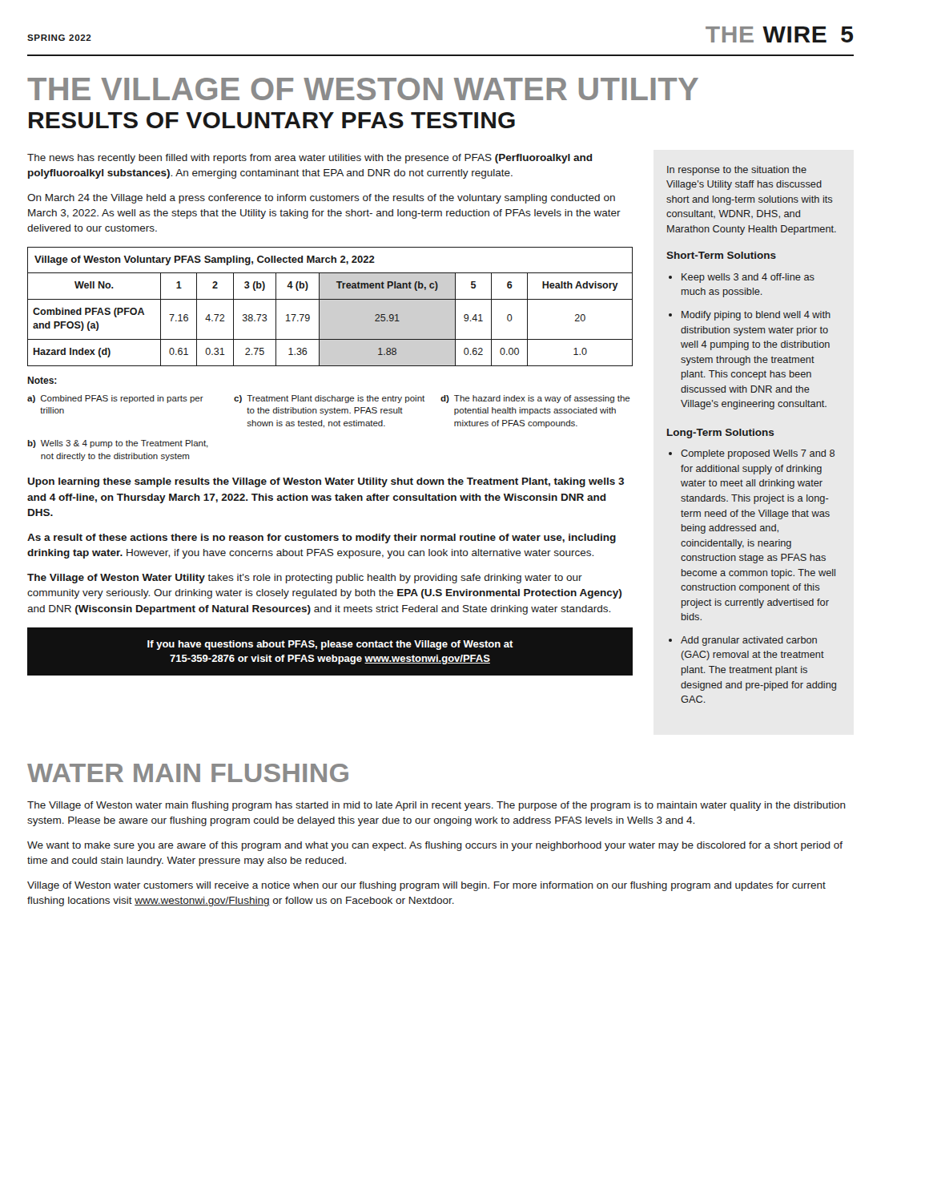Spring 2022
THE WIRE 5
The Village of Weston Water Utility Results of Voluntary PFAS Testing
The news has recently been filled with reports from area water utilities with the presence of PFAS (Perfluoroalkyl and polyfluoroalkyl substances). An emerging contaminant that EPA and DNR do not currently regulate.
On March 24 the Village held a press conference to inform customers of the results of the voluntary sampling conducted on March 3, 2022. As well as the steps that the Utility is taking for the short- and long-term reduction of PFAs levels in the water delivered to our customers.
Village of Weston Voluntary PFAS Sampling, Collected March 2, 2022
| Well No. | 1 | 2 | 3 (b) | 4 (b) | Treatment Plant (b, c) | 5 | 6 | Health Advisory |
| --- | --- | --- | --- | --- | --- | --- | --- | --- |
| Combined PFAS (PFOA and PFOS) (a) | 7.16 | 4.72 | 38.73 | 17.79 | 25.91 | 9.41 | 0 | 20 |
| Hazard Index (d) | 0.61 | 0.31 | 2.75 | 1.36 | 1.88 | 0.62 | 0.00 | 1.0 |
Notes:
a) Combined PFAS is reported in parts per trillion
c) Treatment Plant discharge is the entry point to the distribution system. PFAS result shown is as tested, not estimated.
d) The hazard index is a way of assessing the potential health impacts associated with mixtures of PFAS compounds.
b) Wells 3 & 4 pump to the Treatment Plant, not directly to the distribution system
Upon learning these sample results the Village of Weston Water Utility shut down the Treatment Plant, taking wells 3 and 4 off-line, on Thursday March 17, 2022. This action was taken after consultation with the Wisconsin DNR and DHS.
As a result of these actions there is no reason for customers to modify their normal routine of water use, including drinking tap water. However, if you have concerns about PFAS exposure, you can look into alternative water sources.
The Village of Weston Water Utility takes it's role in protecting public health by providing safe drinking water to our community very seriously. Our drinking water is closely regulated by both the EPA (U.S Environmental Protection Agency) and DNR (Wisconsin Department of Natural Resources) and it meets strict Federal and State drinking water standards.
If you have questions about PFAS, please contact the Village of Weston at
715-359-2876 or visit of PFAS webpage www.westonwi.gov/PFAS
In response to the situation the Village's Utility staff has discussed short and long-term solutions with its consultant, WDNR, DHS, and Marathon County Health Department.
Short-Term Solutions
Keep wells 3 and 4 off-line as much as possible.
Modify piping to blend well 4 with distribution system water prior to well 4 pumping to the distribution system through the treatment plant. This concept has been discussed with DNR and the Village's engineering consultant.
Long-Term Solutions
Complete proposed Wells 7 and 8 for additional supply of drinking water to meet all drinking water standards. This project is a long-term need of the Village that was being addressed and, coincidentally, is nearing construction stage as PFAS has become a common topic. The well construction component of this project is currently advertised for bids.
Add granular activated carbon (GAC) removal at the treatment plant. The treatment plant is designed and pre-piped for adding GAC.
Water Main Flushing
The Village of Weston water main flushing program has started in mid to late April in recent years. The purpose of the program is to maintain water quality in the distribution system. Please be aware our flushing program could be delayed this year due to our ongoing work to address PFAS levels in Wells 3 and 4.
We want to make sure you are aware of this program and what you can expect. As flushing occurs in your neighborhood your water may be discolored for a short period of time and could stain laundry. Water pressure may also be reduced.
Village of Weston water customers will receive a notice when our our flushing program will begin. For more information on our flushing program and updates for current flushing locations visit www.westonwi.gov/Flushing or follow us on Facebook or Nextdoor.